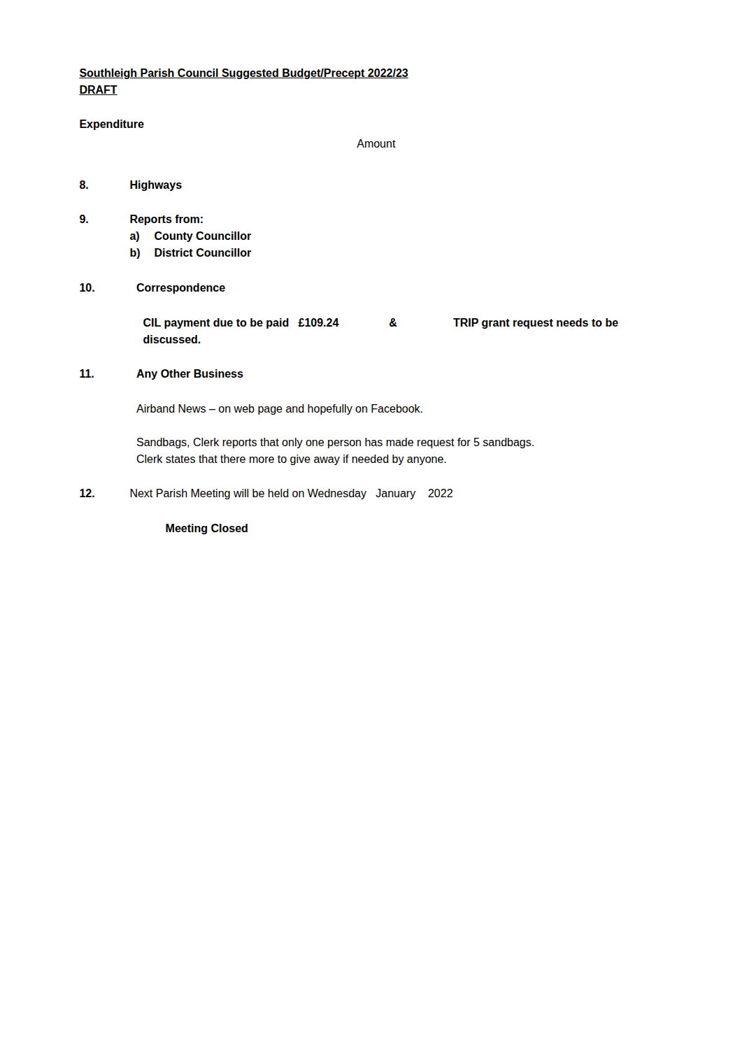Southleigh Parish Council Suggested Budget/Precept 2022/23
DRAFT
Expenditure
Amount
8. Highways
9. Reports from:
a) County Councillor
b) District Councillor
10. Correspondence
CIL payment due to be paid £109.24 & TRIP grant request needs to be discussed.
11. Any Other Business
Airband News – on web page and hopefully on Facebook.
Sandbags, Clerk reports that only one person has made request for 5 sandbags.
Clerk states that there more to give away if needed by anyone.
12. Next Parish Meeting will be held on Wednesday January 2022
Meeting Closed